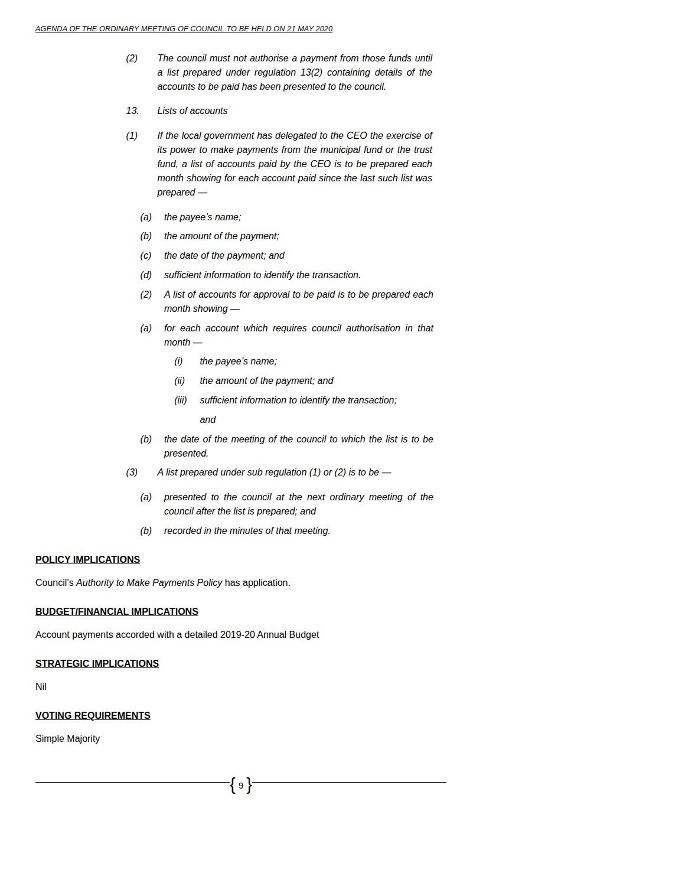AGENDA OF THE ORDINARY MEETING OF COUNCIL TO BE HELD ON 21 MAY 2020
(2) The council must not authorise a payment from those funds until a list prepared under regulation 13(2) containing details of the accounts to be paid has been presented to the council.
13. Lists of accounts
(1) If the local government has delegated to the CEO the exercise of its power to make payments from the municipal fund or the trust fund, a list of accounts paid by the CEO is to be prepared each month showing for each account paid since the last such list was prepared —
(a) the payee’s name;
(b) the amount of the payment;
(c) the date of the payment; and
(d) sufficient information to identify the transaction.
(2) A list of accounts for approval to be paid is to be prepared each month showing —
(a) for each account which requires council authorisation in that month —
(i) the payee’s name;
(ii) the amount of the payment; and
(iii) sufficient information to identify the transaction;
and
(b) the date of the meeting of the council to which the list is to be presented.
(3) A list prepared under sub regulation (1) or (2) is to be —
(a) presented to the council at the next ordinary meeting of the council after the list is prepared; and
(b) recorded in the minutes of that meeting.
POLICY IMPLICATIONS
Council’s Authority to Make Payments Policy has application.
BUDGET/FINANCIAL IMPLICATIONS
Account payments accorded with a detailed 2019-20 Annual Budget
STRATEGIC IMPLICATIONS
Nil
VOTING REQUIREMENTS
Simple Majority
{ 9 }